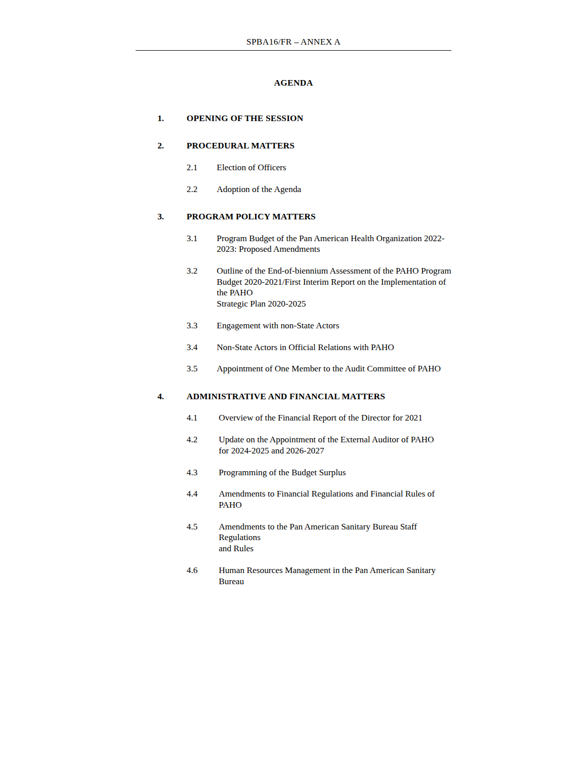SPBA16/FR – ANNEX A
AGENDA
1. Opening of the Session
2. Procedural Matters
2.1 Election of Officers
2.2 Adoption of the Agenda
3. Program Policy Matters
3.1 Program Budget of the Pan American Health Organization 2022-2023: Proposed Amendments
3.2 Outline of the End-of-biennium Assessment of the PAHO Program Budget 2020-2021/First Interim Report on the Implementation of the PAHO
Strategic Plan 2020-2025
3.3 Engagement with non-State Actors
3.4 Non-State Actors in Official Relations with PAHO
3.5 Appointment of One Member to the Audit Committee of PAHO
4. Administrative and Financial Matters
4.1 Overview of the Financial Report of the Director for 2021
4.2 Update on the Appointment of the External Auditor of PAHO
for 2024-2025 and 2026-2027
4.3 Programming of the Budget Surplus
4.4 Amendments to Financial Regulations and Financial Rules of PAHO
4.5 Amendments to the Pan American Sanitary Bureau Staff Regulations
and Rules
4.6 Human Resources Management in the Pan American Sanitary Bureau